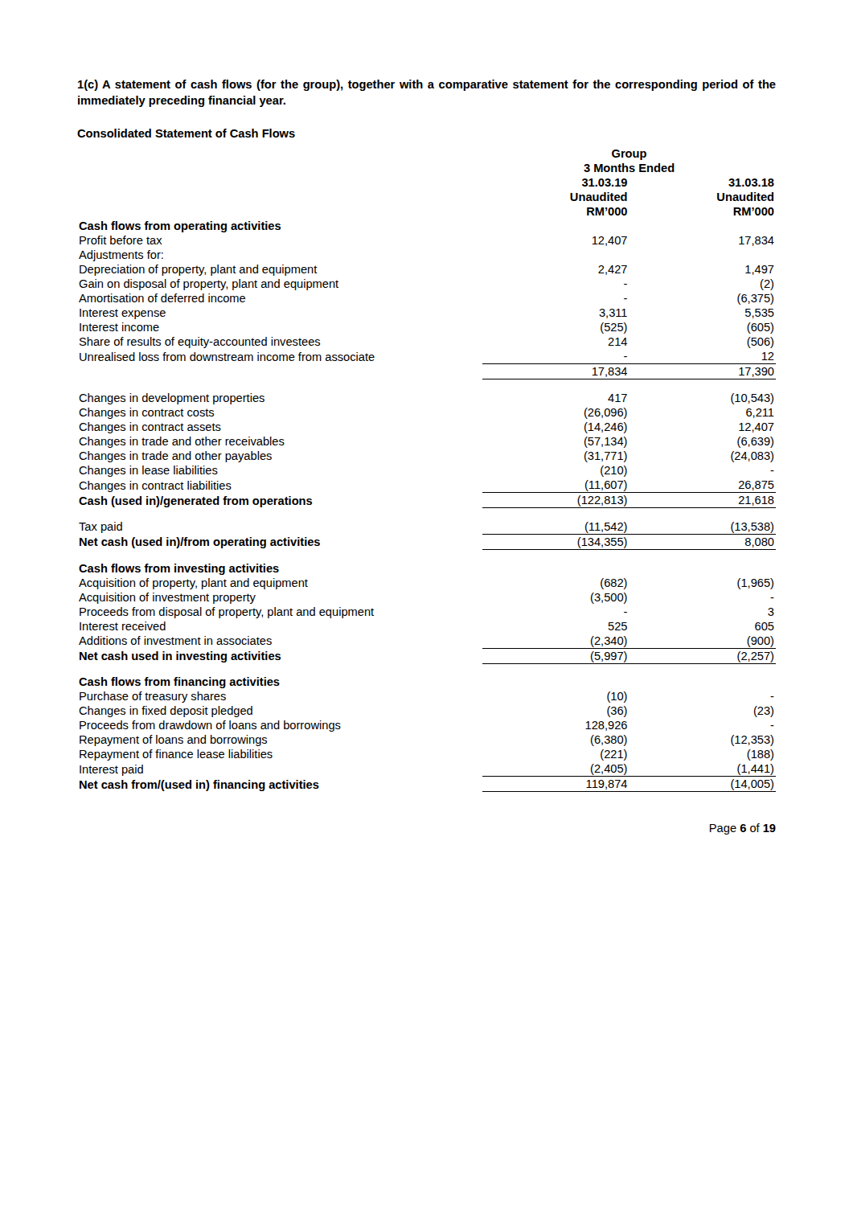1(c) A statement of cash flows (for the group), together with a comparative statement for the corresponding period of the immediately preceding financial year.
Consolidated Statement of Cash Flows
| | Group |
| | 3 Months Ended |
| | 31.03.19 | 31.03.18 |
| | Unaudited | Unaudited |
| | RM’000 | RM’000 |
| Cash flows from operating activities | | |
| Profit before tax | 12,407 | 17,834 |
| Adjustments for: | | |
| Depreciation of property, plant and equipment | 2,427 | 1,497 |
| Gain on disposal of property, plant and equipment | - | (2) |
| Amortisation of deferred income | - | (6,375) |
| Interest expense | 3,311 | 5,535 |
| Interest income | (525) | (605) |
| Share of results of equity-accounted investees | 214 | (506) |
| Unrealised loss from downstream income from associate | - | 12 |
| | 17,834 | 17,390 |
| Changes in development properties | 417 | (10,543) |
| Changes in contract costs | (26,096) | 6,211 |
| Changes in contract assets | (14,246) | 12,407 |
| Changes in trade and other receivables | (57,134) | (6,639) |
| Changes in trade and other payables | (31,771) | (24,083) |
| Changes in lease liabilities | (210) | - |
| Changes in contract liabilities | (11,607) | 26,875 |
| Cash (used in)/generated from operations | (122,813) | 21,618 |
| Tax paid | (11,542) | (13,538) |
| Net cash (used in)/from operating activities | (134,355) | 8,080 |
| Cash flows from investing activities | | |
| Acquisition of property, plant and equipment | (682) | (1,965) |
| Acquisition of investment property | (3,500) | - |
| Proceeds from disposal of property, plant and equipment | - | 3 |
| Interest received | 525 | 605 |
| Additions of investment in associates | (2,340) | (900) |
| Net cash used in investing activities | (5,997) | (2,257) |
| Cash flows from financing activities | | |
| Purchase of treasury shares | (10) | - |
| Changes in fixed deposit pledged | (36) | (23) |
| Proceeds from drawdown of loans and borrowings | 128,926 | - |
| Repayment of loans and borrowings | (6,380) | (12,353) |
| Repayment of finance lease liabilities | (221) | (188) |
| Interest paid | (2,405) | (1,441) |
| Net cash from/(used in) financing activities | 119,874 | (14,005) |
Page 6 of 19